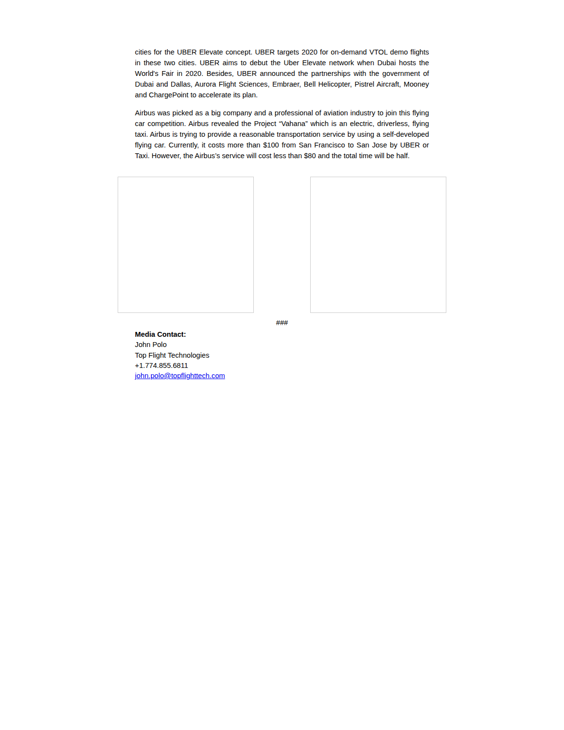cities for the UBER Elevate concept. UBER targets 2020 for on-demand VTOL demo flights in these two cities. UBER aims to debut the Uber Elevate network when Dubai hosts the World's Fair in 2020. Besides, UBER announced the partnerships with the government of Dubai and Dallas, Aurora Flight Sciences, Embraer, Bell Helicopter, Pistrel Aircraft, Mooney and ChargePoint to accelerate its plan.
Airbus was picked as a big company and a professional of aviation industry to join this flying car competition. Airbus revealed the Project “Vahana” which is an electric, driverless, flying taxi. Airbus is trying to provide a reasonable transportation service by using a self-developed flying car. Currently, it costs more than $100 from San Francisco to San Jose by UBER or Taxi. However, the Airbus’s service will cost less than $80 and the total time will be half.
###
Media Contact:
John Polo
Top Flight Technologies
+1.774.855.6811
john.polo@topflighttech.com